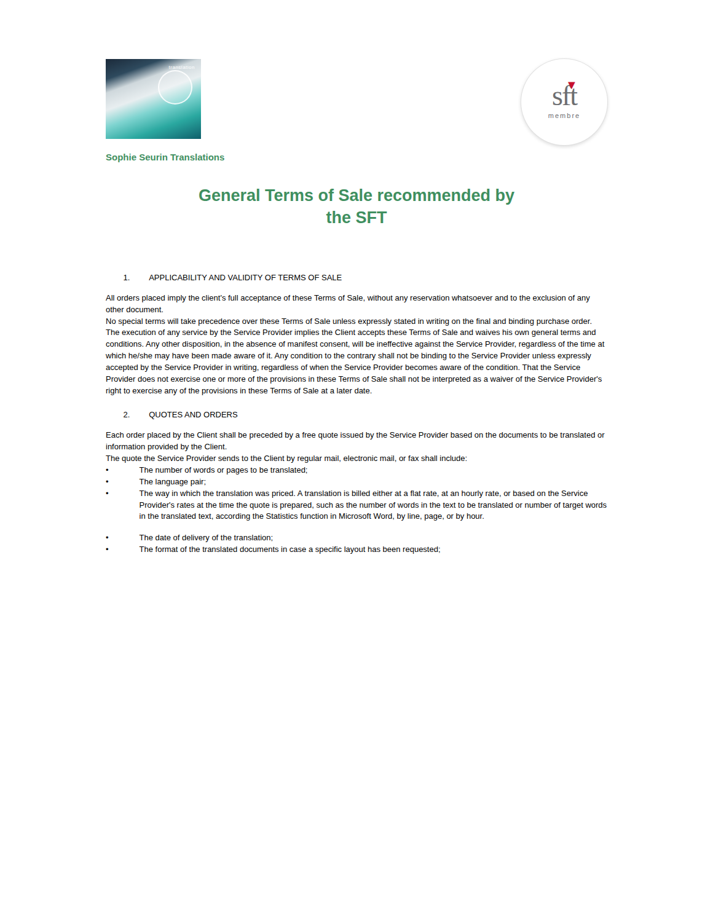▼sft
membre
Sophie Seurin Translations
General Terms of Sale recommended by
the SFT
1. APPLICABILITY AND VALIDITY OF TERMS OF SALE
All orders placed imply the client's full acceptance of these Terms of Sale, without any reservation whatsoever and to the exclusion of any other document.
No special terms will take precedence over these Terms of Sale unless expressly stated in writing on the final and binding purchase order.
The execution of any service by the Service Provider implies the Client accepts these Terms of Sale and waives his own general terms and conditions. Any other disposition, in the absence of manifest consent, will be ineffective against the Service Provider, regardless of the time at which he/she may have been made aware of it. Any condition to the contrary shall not be binding to the Service Provider unless expressly accepted by the Service Provider in writing, regardless of when the Service Provider becomes aware of the condition. That the Service Provider does not exercise one or more of the provisions in these Terms of Sale shall not be interpreted as a waiver of the Service Provider's right to exercise any of the provisions in these Terms of Sale at a later date.
2. QUOTES AND ORDERS
Each order placed by the Client shall be preceded by a free quote issued by the Service Provider based on the documents to be translated or information provided by the Client.
The quote the Service Provider sends to the Client by regular mail, electronic mail, or fax shall include:
The number of words or pages to be translated;
The language pair;
The way in which the translation was priced. A translation is billed either at a flat rate, at an hourly rate, or based on the Service Provider's rates at the time the quote is prepared, such as the number of words in the text to be translated or number of target words in the translated text, according the Statistics function in Microsoft Word, by line, page, or by hour.
The date of delivery of the translation;
The format of the translated documents in case a specific layout has been requested;